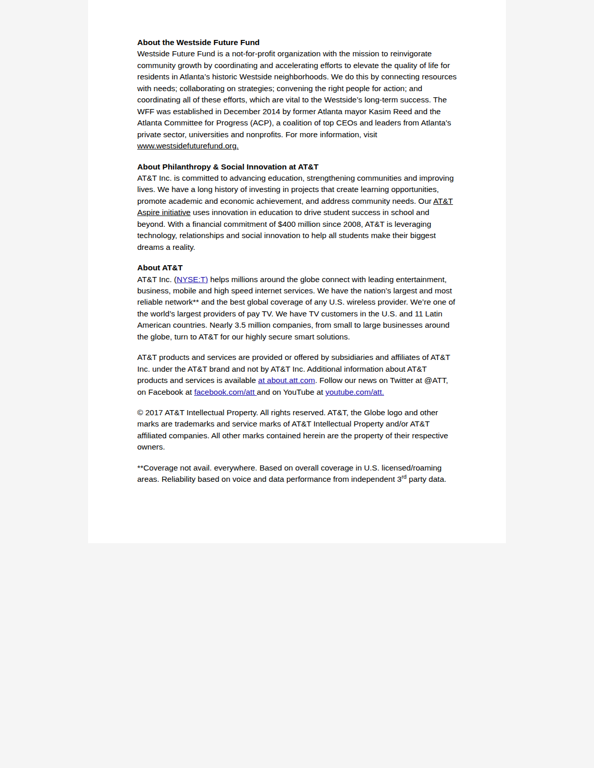About the Westside Future Fund
Westside Future Fund is a not-for-profit organization with the mission to reinvigorate community growth by coordinating and accelerating efforts to elevate the quality of life for residents in Atlanta’s historic Westside neighborhoods. We do this by connecting resources with needs; collaborating on strategies; convening the right people for action; and coordinating all of these efforts, which are vital to the Westside’s long-term success. The WFF was established in December 2014 by former Atlanta mayor Kasim Reed and the Atlanta Committee for Progress (ACP), a coalition of top CEOs and leaders from Atlanta's private sector, universities and nonprofits. For more information, visit www.westsidefuturefund.org.
About Philanthropy & Social Innovation at AT&T
AT&T Inc. is committed to advancing education, strengthening communities and improving lives. We have a long history of investing in projects that create learning opportunities, promote academic and economic achievement, and address community needs. Our AT&T Aspire initiative uses innovation in education to drive student success in school and beyond. With a financial commitment of $400 million since 2008, AT&T is leveraging technology, relationships and social innovation to help all students make their biggest dreams a reality.
About AT&T
AT&T Inc. (NYSE:T) helps millions around the globe connect with leading entertainment, business, mobile and high speed internet services. We have the nation’s largest and most reliable network** and the best global coverage of any U.S. wireless provider. We’re one of the world’s largest providers of pay TV. We have TV customers in the U.S. and 11 Latin American countries. Nearly 3.5 million companies, from small to large businesses around the globe, turn to AT&T for our highly secure smart solutions.
AT&T products and services are provided or offered by subsidiaries and affiliates of AT&T Inc. under the AT&T brand and not by AT&T Inc. Additional information about AT&T products and services is available at about.att.com. Follow our news on Twitter at @ATT, on Facebook at facebook.com/att and on YouTube at youtube.com/att.
© 2017 AT&T Intellectual Property. All rights reserved. AT&T, the Globe logo and other marks are trademarks and service marks of AT&T Intellectual Property and/or AT&T affiliated companies. All other marks contained herein are the property of their respective owners.
**Coverage not avail. everywhere. Based on overall coverage in U.S. licensed/roaming areas. Reliability based on voice and data performance from independent 3rd party data.